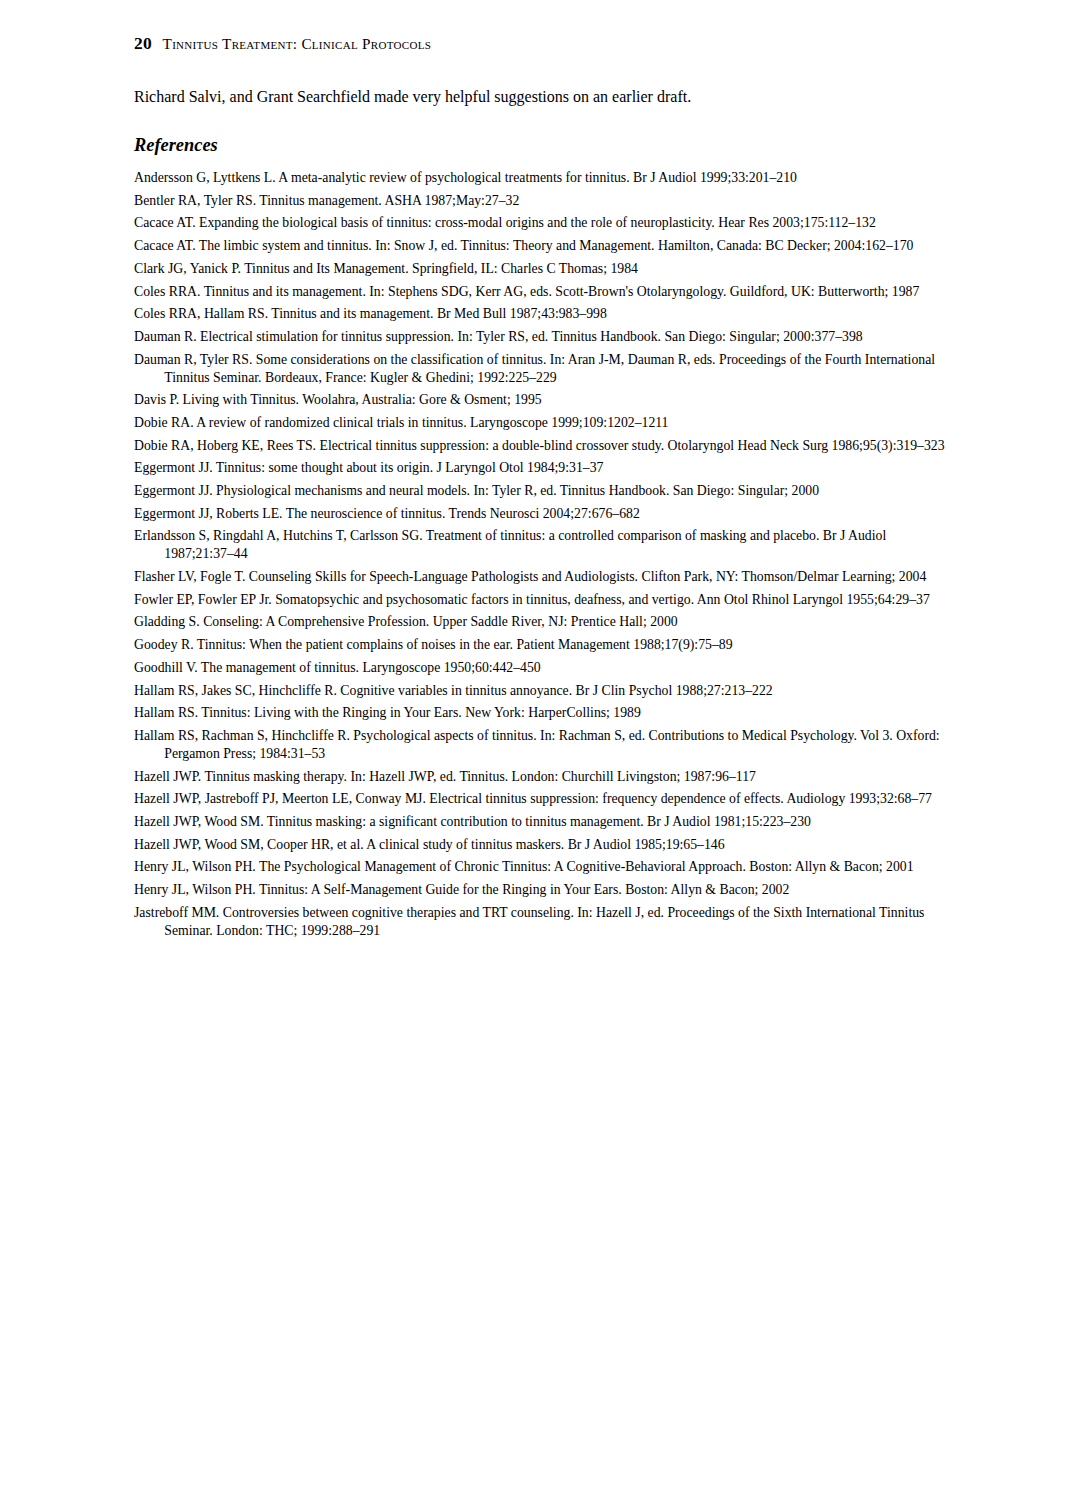20 Tinnitus Treatment: Clinical Protocols
Richard Salvi, and Grant Searchfield made very helpful suggestions on an earlier draft.
References
Andersson G, Lyttkens L. A meta-analytic review of psychological treatments for tinnitus. Br J Audiol 1999;33:201–210
Bentler RA, Tyler RS. Tinnitus management. ASHA 1987;May:27–32
Cacace AT. Expanding the biological basis of tinnitus: cross-modal origins and the role of neuroplasticity. Hear Res 2003;175:112–132
Cacace AT. The limbic system and tinnitus. In: Snow J, ed. Tinnitus: Theory and Management. Hamilton, Canada: BC Decker; 2004:162–170
Clark JG, Yanick P. Tinnitus and Its Management. Springfield, IL: Charles C Thomas; 1984
Coles RRA. Tinnitus and its management. In: Stephens SDG, Kerr AG, eds. Scott-Brown's Otolaryngology. Guildford, UK: Butterworth; 1987
Coles RRA, Hallam RS. Tinnitus and its management. Br Med Bull 1987;43:983–998
Dauman R. Electrical stimulation for tinnitus suppression. In: Tyler RS, ed. Tinnitus Handbook. San Diego: Singular; 2000:377–398
Dauman R, Tyler RS. Some considerations on the classification of tinnitus. In: Aran J-M, Dauman R, eds. Proceedings of the Fourth International Tinnitus Seminar. Bordeaux, France: Kugler & Ghedini; 1992:225–229
Davis P. Living with Tinnitus. Woolahra, Australia: Gore & Osment; 1995
Dobie RA. A review of randomized clinical trials in tinnitus. Laryngoscope 1999;109:1202–1211
Dobie RA, Hoberg KE, Rees TS. Electrical tinnitus suppression: a double-blind crossover study. Otolaryngol Head Neck Surg 1986;95(3):319–323
Eggermont JJ. Tinnitus: some thought about its origin. J Laryngol Otol 1984;9:31–37
Eggermont JJ. Physiological mechanisms and neural models. In: Tyler R, ed. Tinnitus Handbook. San Diego: Singular; 2000
Eggermont JJ, Roberts LE. The neuroscience of tinnitus. Trends Neurosci 2004;27:676–682
Erlandsson S, Ringdahl A, Hutchins T, Carlsson SG. Treatment of tinnitus: a controlled comparison of masking and placebo. Br J Audiol 1987;21:37–44
Flasher LV, Fogle T. Counseling Skills for Speech-Language Pathologists and Audiologists. Clifton Park, NY: Thomson/Delmar Learning; 2004
Fowler EP, Fowler EP Jr. Somatopsychic and psychosomatic factors in tinnitus, deafness, and vertigo. Ann Otol Rhinol Laryngol 1955;64:29–37
Gladding S. Conseling: A Comprehensive Profession. Upper Saddle River, NJ: Prentice Hall; 2000
Goodey R. Tinnitus: When the patient complains of noises in the ear. Patient Management 1988;17(9):75–89
Goodhill V. The management of tinnitus. Laryngoscope 1950;60:442–450
Hallam RS, Jakes SC, Hinchcliffe R. Cognitive variables in tinnitus annoyance. Br J Clin Psychol 1988;27:213–222
Hallam RS. Tinnitus: Living with the Ringing in Your Ears. New York: HarperCollins; 1989
Hallam RS, Rachman S, Hinchcliffe R. Psychological aspects of tinnitus. In: Rachman S, ed. Contributions to Medical Psychology. Vol 3. Oxford: Pergamon Press; 1984:31–53
Hazell JWP. Tinnitus masking therapy. In: Hazell JWP, ed. Tinnitus. London: Churchill Livingston; 1987:96–117
Hazell JWP, Jastreboff PJ, Meerton LE, Conway MJ. Electrical tinnitus suppression: frequency dependence of effects. Audiology 1993;32:68–77
Hazell JWP, Wood SM. Tinnitus masking: a significant contribution to tinnitus management. Br J Audiol 1981;15:223–230
Hazell JWP, Wood SM, Cooper HR, et al. A clinical study of tinnitus maskers. Br J Audiol 1985;19:65–146
Henry JL, Wilson PH. The Psychological Management of Chronic Tinnitus: A Cognitive-Behavioral Approach. Boston: Allyn & Bacon; 2001
Henry JL, Wilson PH. Tinnitus: A Self-Management Guide for the Ringing in Your Ears. Boston: Allyn & Bacon; 2002
Jastreboff MM. Controversies between cognitive therapies and TRT counseling. In: Hazell J, ed. Proceedings of the Sixth International Tinnitus Seminar. London: THC; 1999:288–291